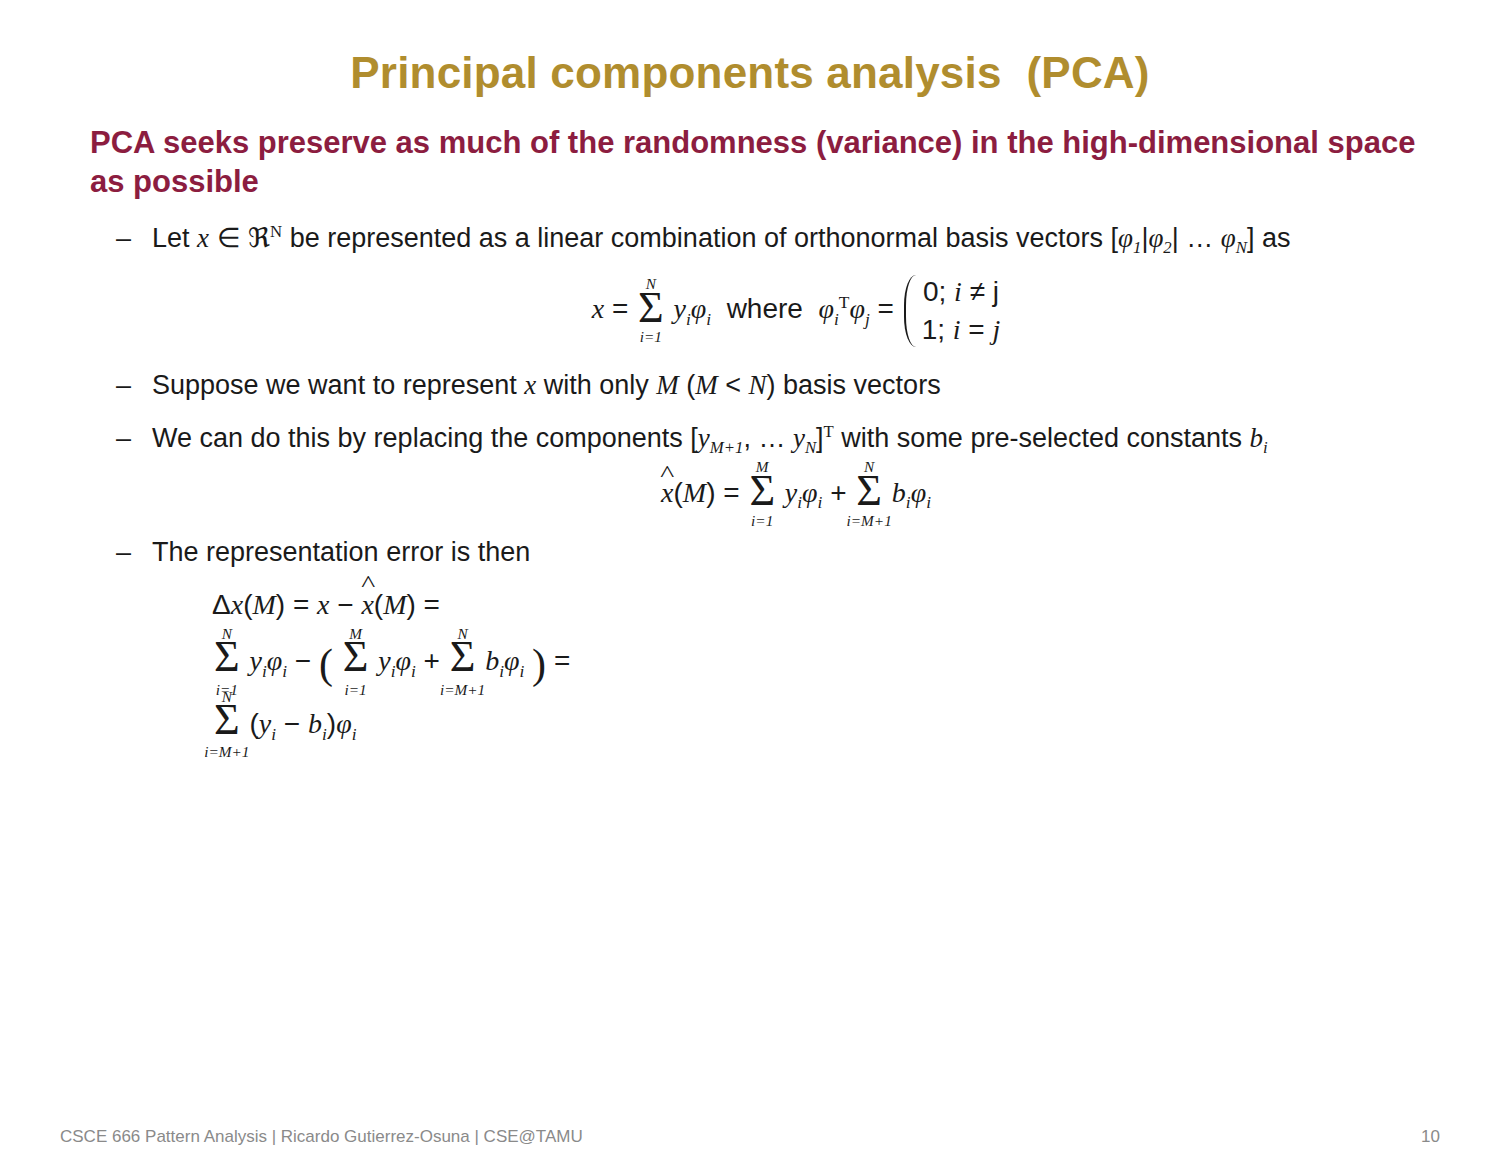Principal components analysis (PCA)
PCA seeks preserve as much of the randomness (variance) in the high-dimensional space as possible
Let x ∈ ℜN be represented as a linear combination of orthonormal basis vectors [φ1|φ2| … φN] as
x = NΣi=1 yiφi where φiTφj = 0; i ≠ j 1; i = j
Suppose we want to represent x with only M (M < N) basis vectors
We can do this by replacing the components [yM+1, … yN]T with some pre-selected constants bi
x(M) = MΣi=1 yiφi + NΣi=M+1 biφi
The representation error is then
Δx(M) = x − x(M) =
NΣi=1 yiφi − ( MΣi=1 yiφi + NΣi=M+1 biφi ) =
NΣi=M+1 (yi − bi)φi
CSCE 666 Pattern Analysis | Ricardo Gutierrez-Osuna | CSE@TAMU 10